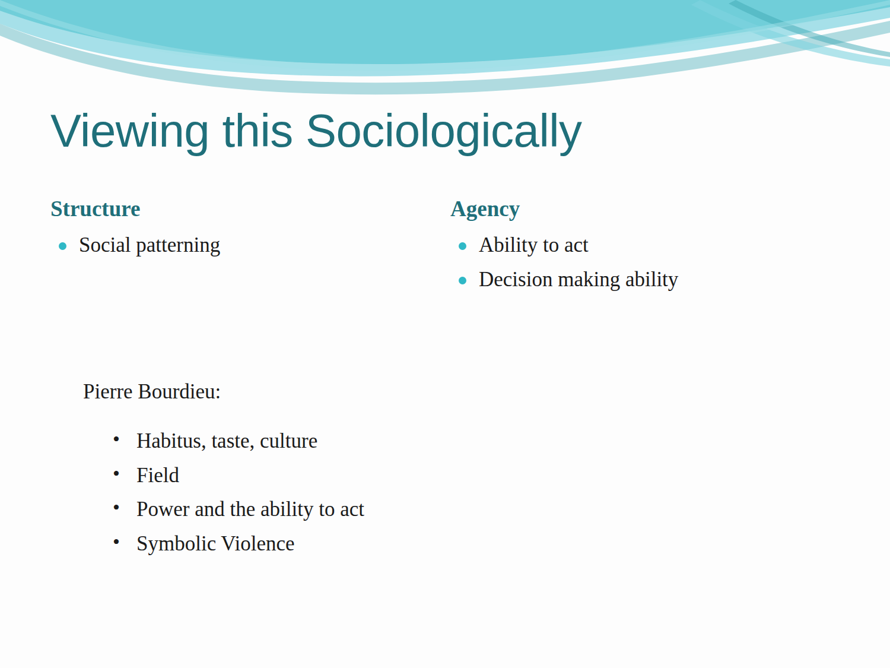Viewing this Sociologically
Structure
Social patterning
Agency
Ability to act
Decision making ability
Pierre Bourdieu:
Habitus, taste, culture
Field
Power and the ability to act
Symbolic Violence